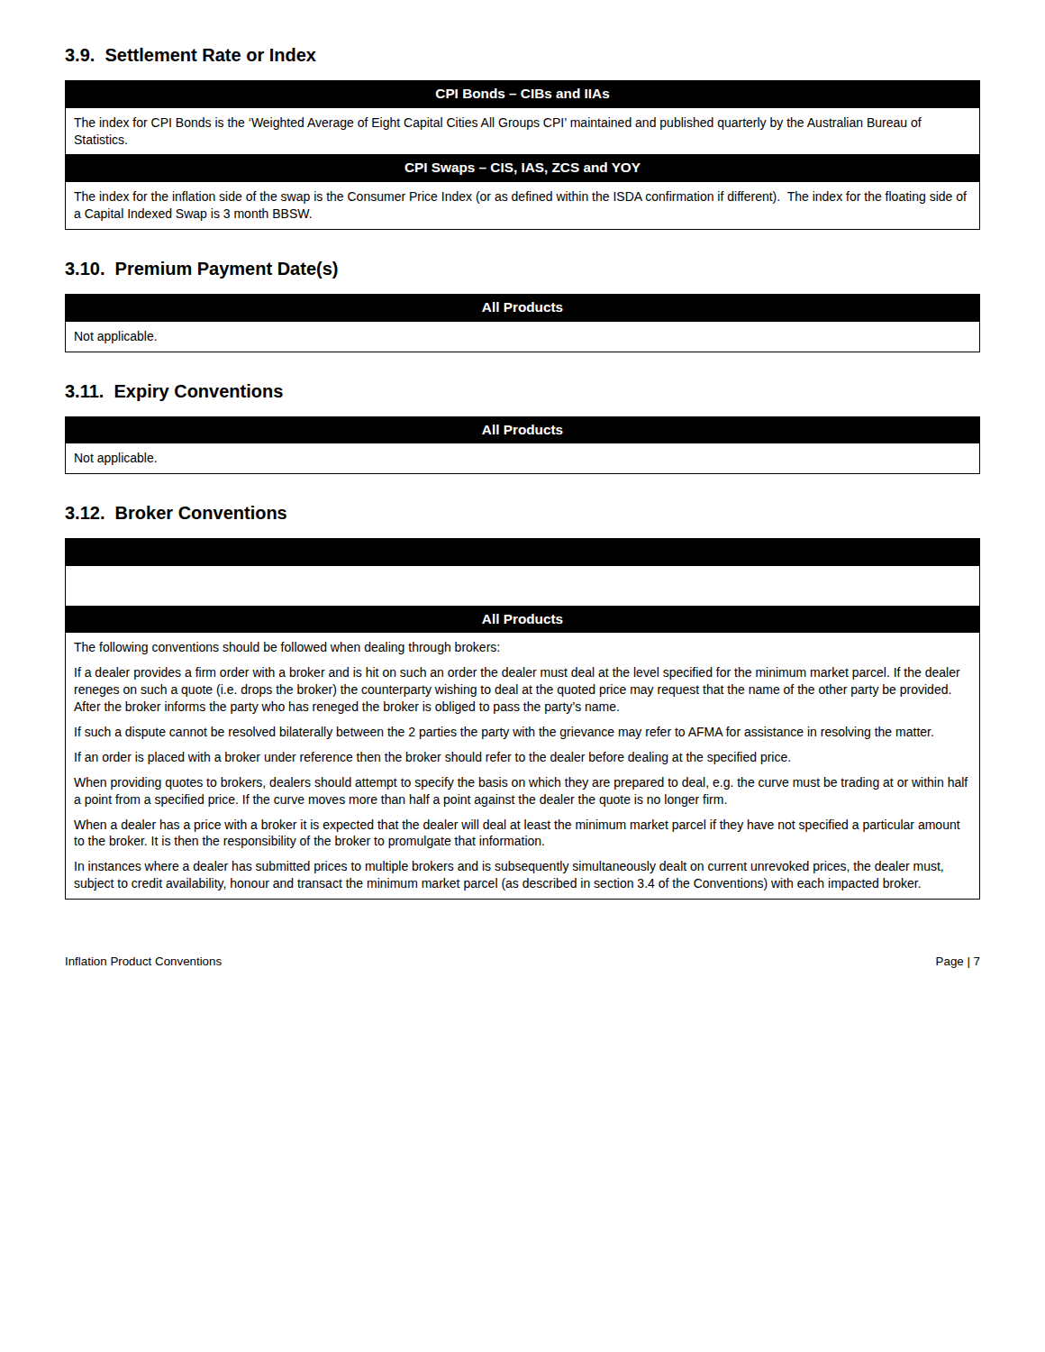3.9. Settlement Rate or Index
| CPI Bonds – CIBs and IIAs |
| --- |
| The index for CPI Bonds is the ‘Weighted Average of Eight Capital Cities All Groups CPI’ maintained and published quarterly by the Australian Bureau of Statistics. |
| CPI Swaps – CIS, IAS, ZCS and YOY |
| The index for the inflation side of the swap is the Consumer Price Index (or as defined within the ISDA confirmation if different). The index for the floating side of a Capital Indexed Swap is 3 month BBSW. |
3.10. Premium Payment Date(s)
| All Products |
| --- |
| Not applicable. |
3.11. Expiry Conventions
| All Products |
| --- |
| Not applicable. |
3.12. Broker Conventions
| All Products |
| --- |
| The following conventions should be followed when dealing through brokers: If a dealer provides a firm order with a broker and is hit on such an order the dealer must deal at the level specified for the minimum market parcel. If the dealer reneges on such a quote (i.e. drops the broker) the counterparty wishing to deal at the quoted price may request that the name of the other party be provided. After the broker informs the party who has reneged the broker is obliged to pass the party’s name. If such a dispute cannot be resolved bilaterally between the 2 parties the party with the grievance may refer to AFMA for assistance in resolving the matter. If an order is placed with a broker under reference then the broker should refer to the dealer before dealing at the specified price. When providing quotes to brokers, dealers should attempt to specify the basis on which they are prepared to deal, e.g. the curve must be trading at or within half a point from a specified price. If the curve moves more than half a point against the dealer the quote is no longer firm. When a dealer has a price with a broker it is expected that the dealer will deal at least the minimum market parcel if they have not specified a particular amount to the broker. It is then the responsibility of the broker to promulgate that information. In instances where a dealer has submitted prices to multiple brokers and is subsequently simultaneously dealt on current unrevoked prices, the dealer must, subject to credit availability, honour and transact the minimum market parcel (as described in section 3.4 of the Conventions) with each impacted broker. |
Inflation Product Conventions Page | 7